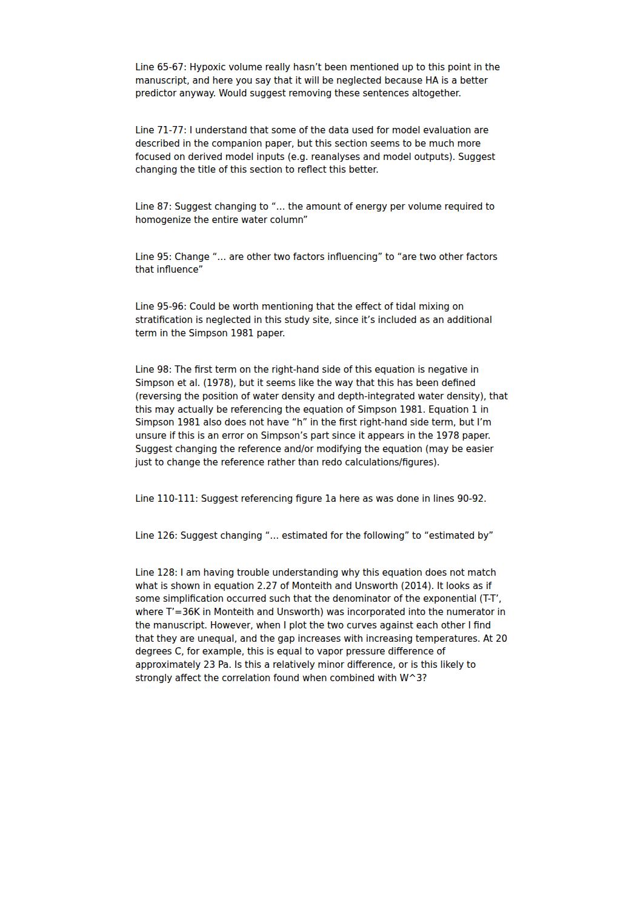Line 65-67: Hypoxic volume really hasn’t been mentioned up to this point in the manuscript, and here you say that it will be neglected because HA is a better predictor anyway. Would suggest removing these sentences altogether.
Line 71-77: I understand that some of the data used for model evaluation are described in the companion paper, but this section seems to be much more focused on derived model inputs (e.g. reanalyses and model outputs). Suggest changing the title of this section to reflect this better.
Line 87: Suggest changing to “… the amount of energy per volume required to homogenize the entire water column”
Line 95: Change “… are other two factors influencing” to “are two other factors that influence”
Line 95-96: Could be worth mentioning that the effect of tidal mixing on stratification is neglected in this study site, since it’s included as an additional term in the Simpson 1981 paper.
Line 98: The first term on the right-hand side of this equation is negative in Simpson et al. (1978), but it seems like the way that this has been defined (reversing the position of water density and depth-integrated water density), that this may actually be referencing the equation of Simpson 1981. Equation 1 in Simpson 1981 also does not have “h” in the first right-hand side term, but I’m unsure if this is an error on Simpson’s part since it appears in the 1978 paper. Suggest changing the reference and/or modifying the equation (may be easier just to change the reference rather than redo calculations/figures).
Line 110-111: Suggest referencing figure 1a here as was done in lines 90-92.
Line 126: Suggest changing “… estimated for the following” to “estimated by”
Line 128: I am having trouble understanding why this equation does not match what is shown in equation 2.27 of Monteith and Unsworth (2014). It looks as if some simplification occurred such that the denominator of the exponential (T-T’, where T’=36K in Monteith and Unsworth) was incorporated into the numerator in the manuscript. However, when I plot the two curves against each other I find that they are unequal, and the gap increases with increasing temperatures. At 20 degrees C, for example, this is equal to vapor pressure difference of approximately 23 Pa. Is this a relatively minor difference, or is this likely to strongly affect the correlation found when combined with W^3?